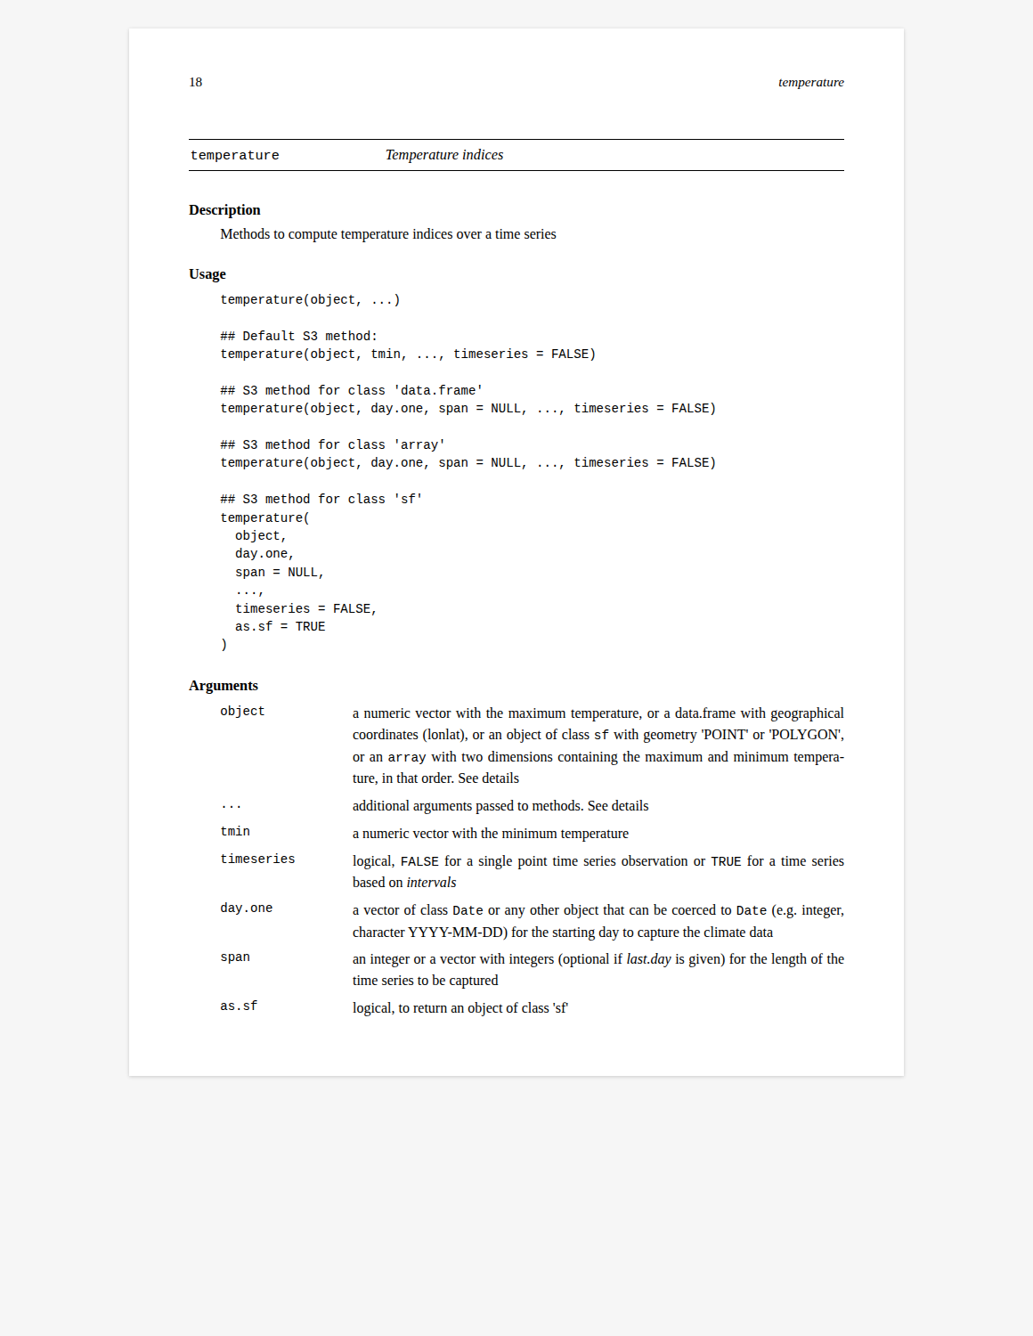18 temperature
| temperature | Temperature indices |
Description
Methods to compute temperature indices over a time series
Usage
temperature(object, ...)

## Default S3 method:
temperature(object, tmin, ..., timeseries = FALSE)

## S3 method for class 'data.frame'
temperature(object, day.one, span = NULL, ..., timeseries = FALSE)

## S3 method for class 'array'
temperature(object, day.one, span = NULL, ..., timeseries = FALSE)

## S3 method for class 'sf'
temperature(
  object,
  day.one,
  span = NULL,
  ...,
  timeseries = FALSE,
  as.sf = TRUE
)
Arguments
object
a numeric vector with the maximum temperature, or a data.frame with geographical coordinates (lonlat), or an object of class sf with geometry 'POINT' or 'POLYGON', or an array with two dimensions containing the maximum and minimum temperature, in that order. See details
...
additional arguments passed to methods. See details
tmin
a numeric vector with the minimum temperature
timeseries
logical, FALSE for a single point time series observation or TRUE for a time series based on intervals
day.one
a vector of class Date or any other object that can be coerced to Date (e.g. integer, character YYYY-MM-DD) for the starting day to capture the climate data
span
an integer or a vector with integers (optional if last.day is given) for the length of the time series to be captured
as.sf
logical, to return an object of class 'sf'